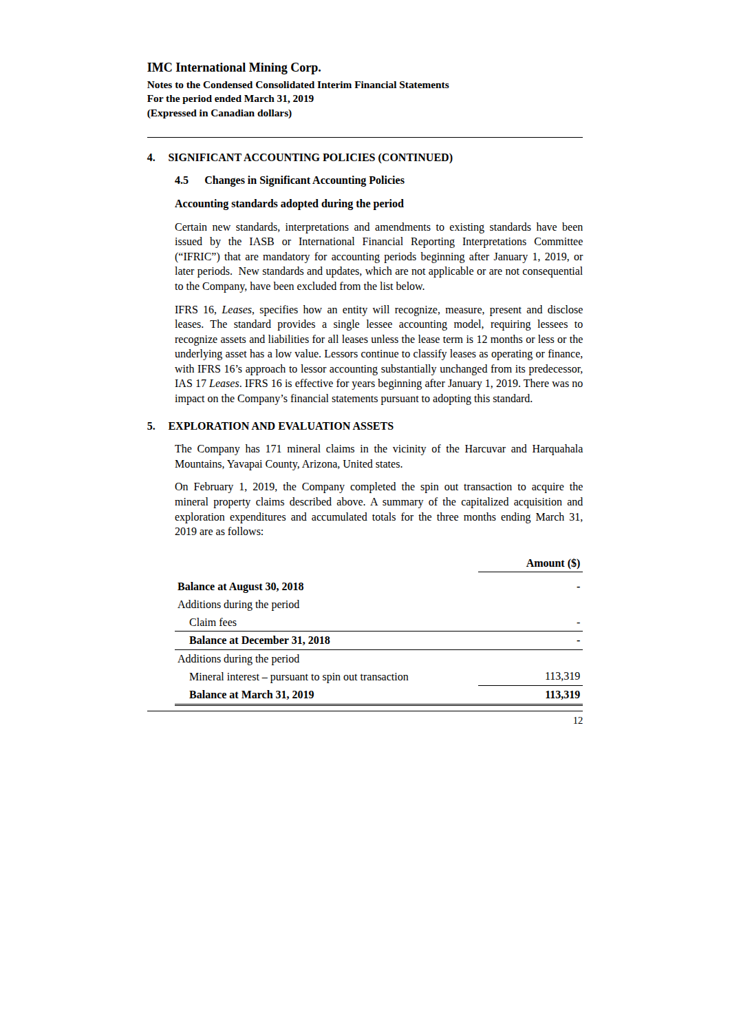IMC International Mining Corp.
Notes to the Condensed Consolidated Interim Financial Statements
For the period ended March 31, 2019
(Expressed in Canadian dollars)
4. SIGNIFICANT ACCOUNTING POLICIES (CONTINUED)
4.5 Changes in Significant Accounting Policies
Accounting standards adopted during the period
Certain new standards, interpretations and amendments to existing standards have been issued by the IASB or International Financial Reporting Interpretations Committee (“IFRIC”) that are mandatory for accounting periods beginning after January 1, 2019, or later periods. New standards and updates, which are not applicable or are not consequential to the Company, have been excluded from the list below.
IFRS 16, Leases, specifies how an entity will recognize, measure, present and disclose leases. The standard provides a single lessee accounting model, requiring lessees to recognize assets and liabilities for all leases unless the lease term is 12 months or less or the underlying asset has a low value. Lessors continue to classify leases as operating or finance, with IFRS 16’s approach to lessor accounting substantially unchanged from its predecessor, IAS 17 Leases. IFRS 16 is effective for years beginning after January 1, 2019. There was no impact on the Company’s financial statements pursuant to adopting this standard.
5. EXPLORATION AND EVALUATION ASSETS
The Company has 171 mineral claims in the vicinity of the Harcuvar and Harquahala Mountains, Yavapai County, Arizona, United states.
On February 1, 2019, the Company completed the spin out transaction to acquire the mineral property claims described above. A summary of the capitalized acquisition and exploration expenditures and accumulated totals for the three months ending March 31, 2019 are as follows:
| | Amount ($) |
| --- | --- |
| Balance at August 30, 2018 | - |
| Additions during the period | |
| Claim fees | - |
| Balance at December 31, 2018 | - |
| Additions during the period | |
| Mineral interest – pursuant to spin out transaction | 113,319 |
| Balance at March 31, 2019 | 113,319 |
12